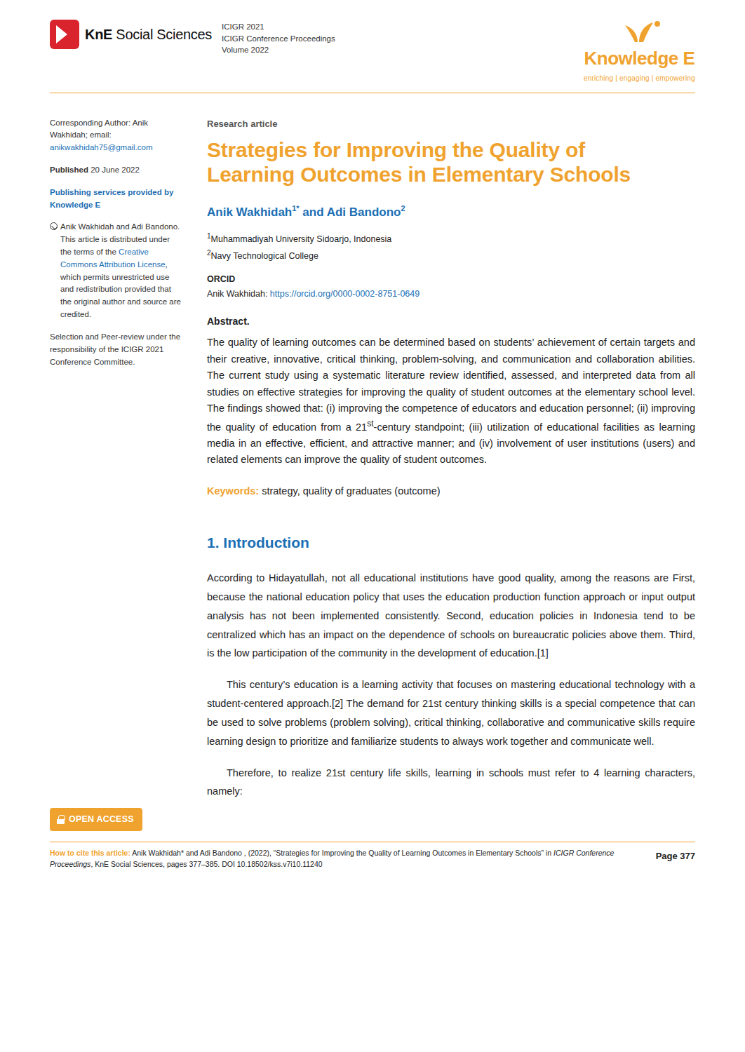KnE Social Sciences
ICIGR 2021
ICIGR Conference Proceedings
Volume 2022
Knowledge E
enriching | engaging | empowering
Corresponding Author: Anik
Wakhidah; email:
anikwakhidah75@gmail.com
Published 20 June 2022
Publishing services provided by
Knowledge E
Anik Wakhidah and Adi Bandono. This article is distributed under the terms of the Creative Commons Attribution License, which permits unrestricted use and redistribution provided that the original author and source are credited.
Selection and Peer-review under the responsibility of the ICIGR 2021 Conference Committee.
Research article
Strategies for Improving the Quality of
Learning Outcomes in Elementary Schools
Anik Wakhidah1* and Adi Bandono2
1Muhammadiyah University Sidoarjo, Indonesia
2Navy Technological College
ORCID
Anik Wakhidah: https://orcid.org/0000-0002-8751-0649
Abstract.
The quality of learning outcomes can be determined based on students’ achievement of certain targets and their creative, innovative, critical thinking, problem-solving, and communication and collaboration abilities. The current study using a systematic literature review identified, assessed, and interpreted data from all studies on effective strategies for improving the quality of student outcomes at the elementary school level. The findings showed that: (i) improving the competence of educators and education personnel; (ii) improving the quality of education from a 21st-century standpoint; (iii) utilization of educational facilities as learning media in an effective, efficient, and attractive manner; and (iv) involvement of user institutions (users) and related elements can improve the quality of student outcomes.
Keywords: strategy, quality of graduates (outcome)
1. Introduction
According to Hidayatullah, not all educational institutions have good quality, among the reasons are First, because the national education policy that uses the education production function approach or input output analysis has not been implemented consistently. Second, education policies in Indonesia tend to be centralized which has an impact on the dependence of schools on bureaucratic policies above them. Third, is the low participation of the community in the development of education.[1]
This century’s education is a learning activity that focuses on mastering educational technology with a student-centered approach.[2] The demand for 21st century thinking skills is a special competence that can be used to solve problems (problem solving), critical thinking, collaborative and communicative skills require learning design to prioritize and familiarize students to always work together and communicate well.
Therefore, to realize 21st century life skills, learning in schools must refer to 4 learning characters, namely:
OPEN ACCESS
How to cite this article: Anik Wakhidah* and Adi Bandono , (2022), “Strategies for Improving the Quality of Learning Outcomes in Elementary Schools” in ICIGR Conference Proceedings, KnE Social Sciences, pages 377–385. DOI 10.18502/kss.v7i10.11240
Page 377